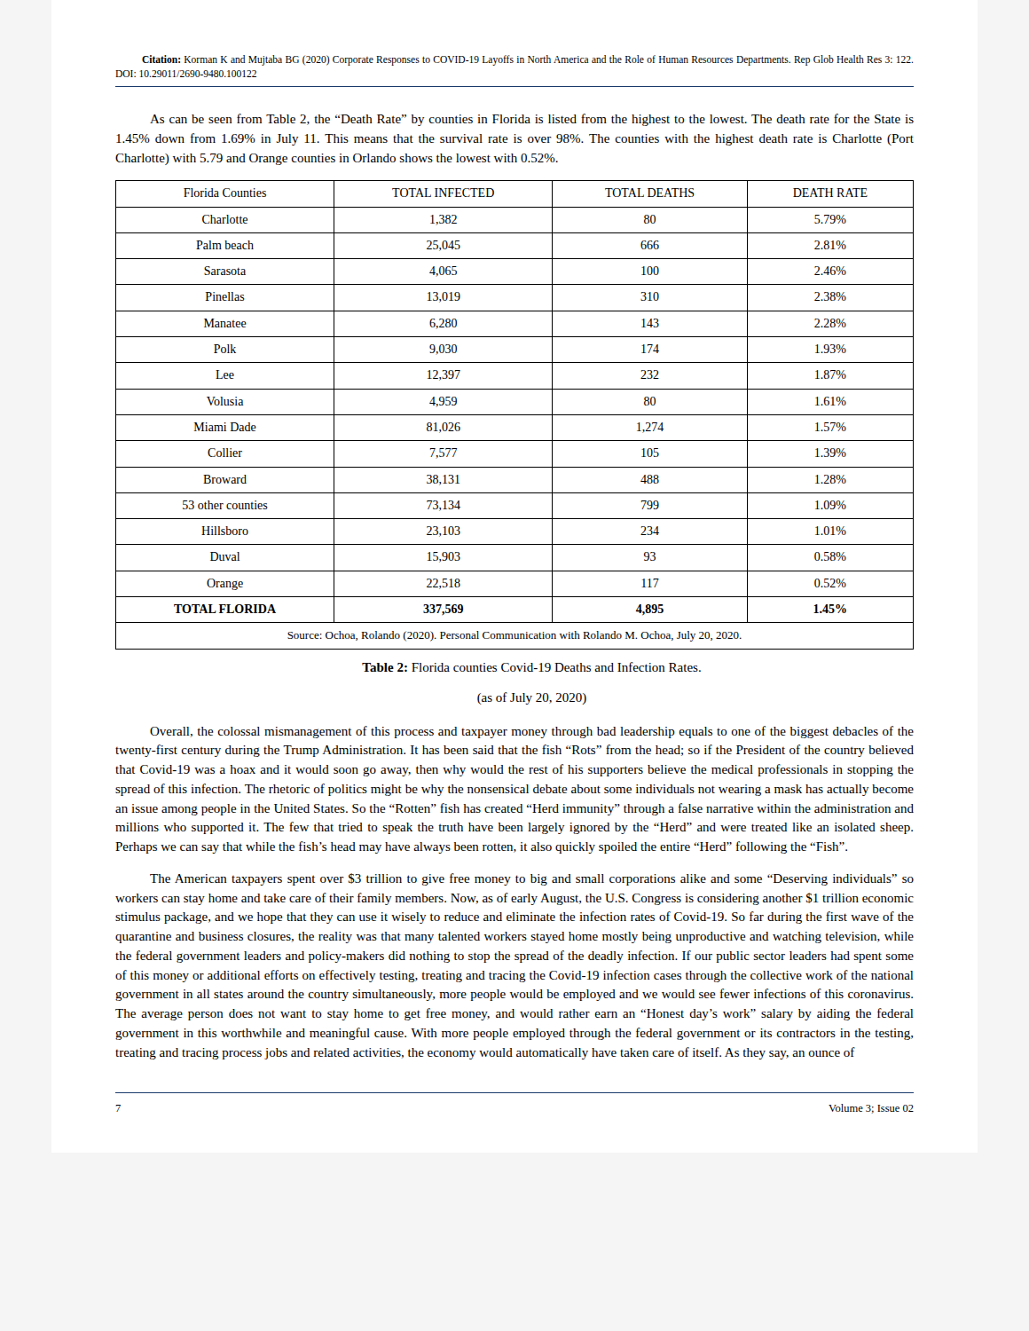Citation: Korman K and Mujtaba BG (2020) Corporate Responses to COVID-19 Layoffs in North America and the Role of Human Resources Departments. Rep Glob Health Res 3: 122. DOI: 10.29011/2690-9480.100122
As can be seen from Table 2, the “Death Rate” by counties in Florida is listed from the highest to the lowest. The death rate for the State is 1.45% down from 1.69% in July 11. This means that the survival rate is over 98%. The counties with the highest death rate is Charlotte (Port Charlotte) with 5.79 and Orange counties in Orlando shows the lowest with 0.52%.
| Florida Counties | TOTAL INFECTED | TOTAL DEATHS | DEATH RATE |
| --- | --- | --- | --- |
| Charlotte | 1,382 | 80 | 5.79% |
| Palm beach | 25,045 | 666 | 2.81% |
| Sarasota | 4,065 | 100 | 2.46% |
| Pinellas | 13,019 | 310 | 2.38% |
| Manatee | 6,280 | 143 | 2.28% |
| Polk | 9,030 | 174 | 1.93% |
| Lee | 12,397 | 232 | 1.87% |
| Volusia | 4,959 | 80 | 1.61% |
| Miami Dade | 81,026 | 1,274 | 1.57% |
| Collier | 7,577 | 105 | 1.39% |
| Broward | 38,131 | 488 | 1.28% |
| 53 other counties | 73,134 | 799 | 1.09% |
| Hillsboro | 23,103 | 234 | 1.01% |
| Duval | 15,903 | 93 | 0.58% |
| Orange | 22,518 | 117 | 0.52% |
| TOTAL FLORIDA | 337,569 | 4,895 | 1.45% |
| Source: Ochoa, Rolando (2020). Personal Communication with Rolando M. Ochoa, July 20, 2020. |
Table 2: Florida counties Covid-19 Deaths and Infection Rates.
(as of July 20, 2020)
Overall, the colossal mismanagement of this process and taxpayer money through bad leadership equals to one of the biggest debacles of the twenty-first century during the Trump Administration. It has been said that the fish “Rots” from the head; so if the President of the country believed that Covid-19 was a hoax and it would soon go away, then why would the rest of his supporters believe the medical professionals in stopping the spread of this infection. The rhetoric of politics might be why the nonsensical debate about some individuals not wearing a mask has actually become an issue among people in the United States. So the “Rotten” fish has created “Herd immunity” through a false narrative within the administration and millions who supported it. The few that tried to speak the truth have been largely ignored by the “Herd” and were treated like an isolated sheep. Perhaps we can say that while the fish’s head may have always been rotten, it also quickly spoiled the entire “Herd” following the “Fish”.
The American taxpayers spent over $3 trillion to give free money to big and small corporations alike and some “Deserving individuals” so workers can stay home and take care of their family members. Now, as of early August, the U.S. Congress is considering another $1 trillion economic stimulus package, and we hope that they can use it wisely to reduce and eliminate the infection rates of Covid-19. So far during the first wave of the quarantine and business closures, the reality was that many talented workers stayed home mostly being unproductive and watching television, while the federal government leaders and policy-makers did nothing to stop the spread of the deadly infection. If our public sector leaders had spent some of this money or additional efforts on effectively testing, treating and tracing the Covid-19 infection cases through the collective work of the national government in all states around the country simultaneously, more people would be employed and we would see fewer infections of this coronavirus. The average person does not want to stay home to get free money, and would rather earn an “Honest day’s work” salary by aiding the federal government in this worthwhile and meaningful cause. With more people employed through the federal government or its contractors in the testing, treating and tracing process jobs and related activities, the economy would automatically have taken care of itself. As they say, an ounce of
7 Volume 3; Issue 02